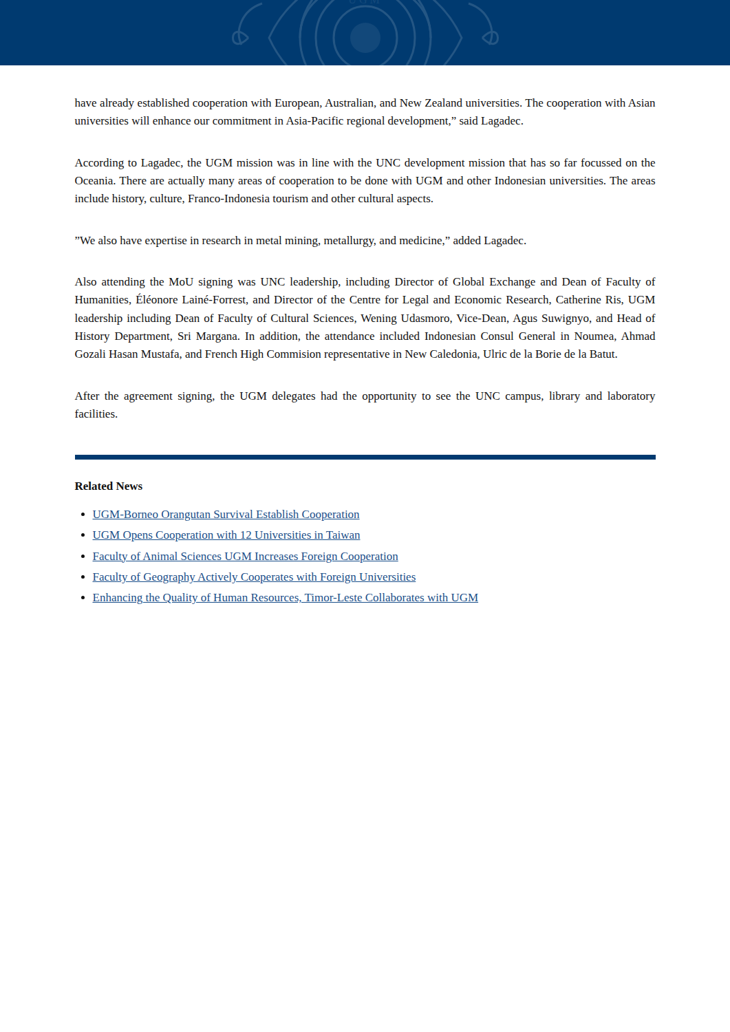UGM 1949
have already established cooperation with European, Australian, and New Zealand universities. The cooperation with Asian universities will enhance our commitment in Asia-Pacific regional development,” said Lagadec.
According to Lagadec, the UGM mission was in line with the UNC development mission that has so far focussed on the Oceania. There are actually many areas of cooperation to be done with UGM and other Indonesian universities. The areas include history, culture, Franco-Indonesia tourism and other cultural aspects.
”We also have expertise in research in metal mining, metallurgy, and medicine,” added Lagadec.
Also attending the MoU signing was UNC leadership, including Director of Global Exchange and Dean of Faculty of Humanities, Éléonore Lainé-Forrest, and Director of the Centre for Legal and Economic Research, Catherine Ris, UGM leadership including Dean of Faculty of Cultural Sciences, Wening Udasmoro, Vice-Dean, Agus Suwignyo, and Head of History Department, Sri Margana. In addition, the attendance included Indonesian Consul General in Noumea, Ahmad Gozali Hasan Mustafa, and French High Commision representative in New Caledonia, Ulric de la Borie de la Batut.
After the agreement signing, the UGM delegates had the opportunity to see the UNC campus, library and laboratory facilities.
Related News
UGM-Borneo Orangutan Survival Establish Cooperation
UGM Opens Cooperation with 12 Universities in Taiwan
Faculty of Animal Sciences UGM Increases Foreign Cooperation
Faculty of Geography Actively Cooperates with Foreign Universities
Enhancing the Quality of Human Resources, Timor-Leste Collaborates with UGM